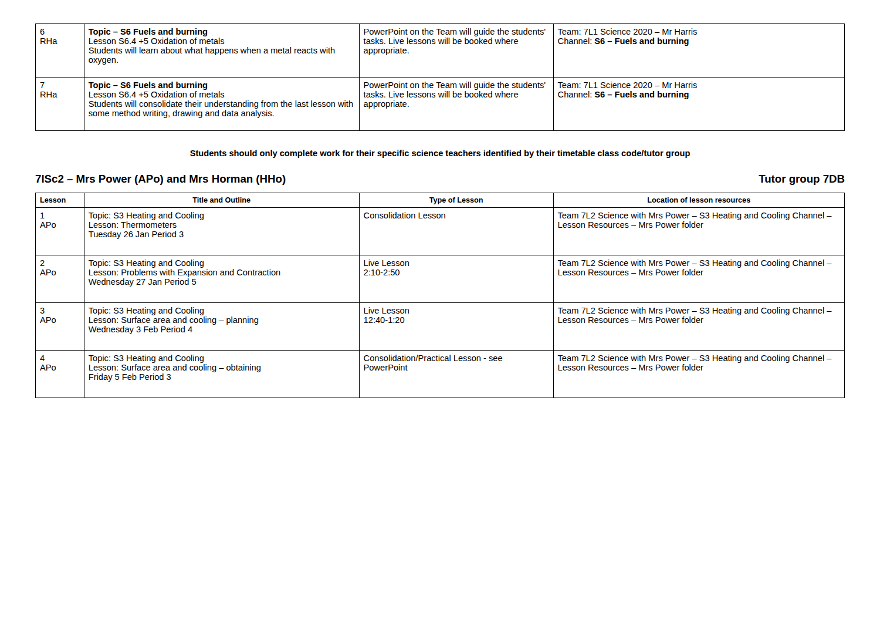| 6 RHa | Topic – S6 Fuels and burning Lesson S6.4 +5 Oxidation of metals Students will learn about what happens when a metal reacts with oxygen. | PowerPoint on the Team will guide the students' tasks. Live lessons will be booked where appropriate. | Team: 7L1 Science 2020 – Mr Harris Channel: S6 – Fuels and burning |
| 7 RHa | Topic – S6 Fuels and burning Lesson S6.4 +5 Oxidation of metals Students will consolidate their understanding from the last lesson with some method writing, drawing and data analysis. | PowerPoint on the Team will guide the students' tasks. Live lessons will be booked where appropriate. | Team: 7L1 Science 2020 – Mr Harris Channel: S6 – Fuels and burning |
Students should only complete work for their specific science teachers identified by their timetable class code/tutor group
7lSc2 – Mrs Power (APo) and Mrs Horman (HHo) Tutor group 7DB
| Lesson | Title and Outline | Type of Lesson | Location of lesson resources |
| --- | --- | --- | --- |
| 1 APo | Topic: S3 Heating and Cooling Lesson: Thermometers Tuesday 26 Jan Period 3 | Consolidation Lesson | Team 7L2 Science with Mrs Power – S3 Heating and Cooling Channel – Lesson Resources – Mrs Power folder |
| 2 APo | Topic: S3 Heating and Cooling Lesson: Problems with Expansion and Contraction Wednesday 27 Jan Period 5 | Live Lesson 2:10-2:50 | Team 7L2 Science with Mrs Power – S3 Heating and Cooling Channel – Lesson Resources – Mrs Power folder |
| 3 APo | Topic: S3 Heating and Cooling Lesson: Surface area and cooling – planning Wednesday 3 Feb Period 4 | Live Lesson 12:40-1:20 | Team 7L2 Science with Mrs Power – S3 Heating and Cooling Channel – Lesson Resources – Mrs Power folder |
| 4 APo | Topic: S3 Heating and Cooling Lesson: Surface area and cooling – obtaining Friday 5 Feb Period 3 | Consolidation/Practical Lesson - see PowerPoint | Team 7L2 Science with Mrs Power – S3 Heating and Cooling Channel – Lesson Resources – Mrs Power folder |